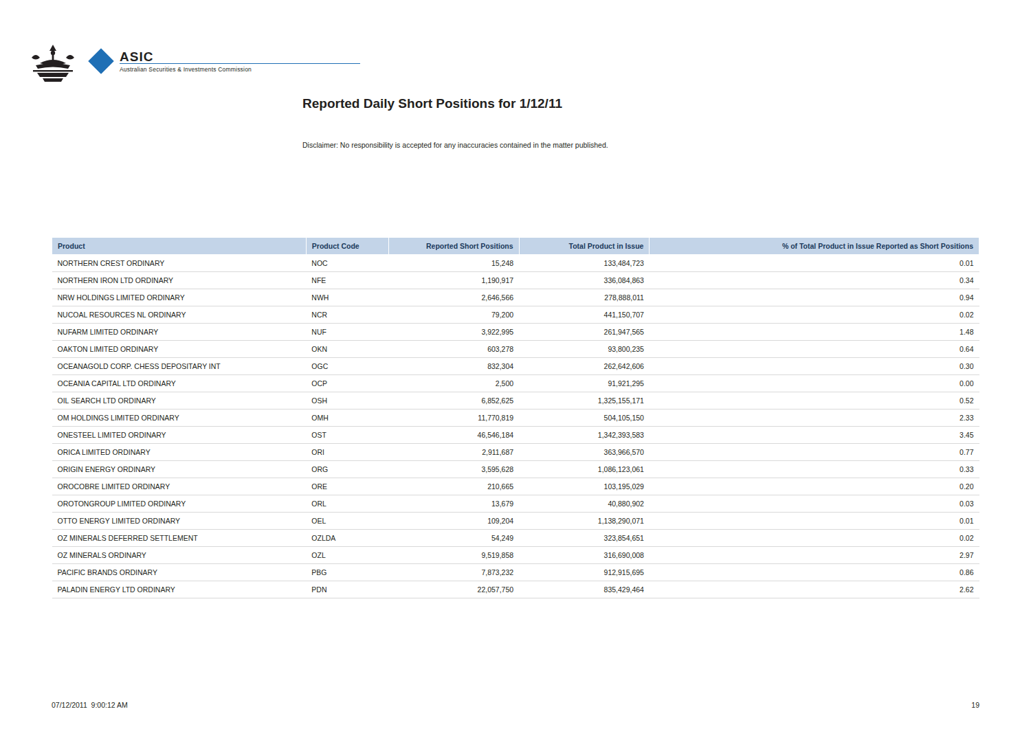ASIC
Australian Securities & Investments Commission
Reported Daily Short Positions for 1/12/11
Disclaimer: No responsibility is accepted for any inaccuracies contained in the matter published.
| Product | Product Code | Reported Short Positions | Total Product in Issue | % of Total Product in Issue Reported as Short Positions |
| --- | --- | --- | --- | --- |
| NORTHERN CREST ORDINARY | NOC | 15,248 | 133,484,723 | 0.01 |
| NORTHERN IRON LTD ORDINARY | NFE | 1,190,917 | 336,084,863 | 0.34 |
| NRW HOLDINGS LIMITED ORDINARY | NWH | 2,646,566 | 278,888,011 | 0.94 |
| NUCOAL RESOURCES NL ORDINARY | NCR | 79,200 | 441,150,707 | 0.02 |
| NUFARM LIMITED ORDINARY | NUF | 3,922,995 | 261,947,565 | 1.48 |
| OAKTON LIMITED ORDINARY | OKN | 603,278 | 93,800,235 | 0.64 |
| OCEANAGOLD CORP. CHESS DEPOSITARY INT | OGC | 832,304 | 262,642,606 | 0.30 |
| OCEANIA CAPITAL LTD ORDINARY | OCP | 2,500 | 91,921,295 | 0.00 |
| OIL SEARCH LTD ORDINARY | OSH | 6,852,625 | 1,325,155,171 | 0.52 |
| OM HOLDINGS LIMITED ORDINARY | OMH | 11,770,819 | 504,105,150 | 2.33 |
| ONESTEEL LIMITED ORDINARY | OST | 46,546,184 | 1,342,393,583 | 3.45 |
| ORICA LIMITED ORDINARY | ORI | 2,911,687 | 363,966,570 | 0.77 |
| ORIGIN ENERGY ORDINARY | ORG | 3,595,628 | 1,086,123,061 | 0.33 |
| OROCOBRE LIMITED ORDINARY | ORE | 210,665 | 103,195,029 | 0.20 |
| OROTONGROUP LIMITED ORDINARY | ORL | 13,679 | 40,880,902 | 0.03 |
| OTTO ENERGY LIMITED ORDINARY | OEL | 109,204 | 1,138,290,071 | 0.01 |
| OZ MINERALS DEFERRED SETTLEMENT | OZLDA | 54,249 | 323,854,651 | 0.02 |
| OZ MINERALS ORDINARY | OZL | 9,519,858 | 316,690,008 | 2.97 |
| PACIFIC BRANDS ORDINARY | PBG | 7,873,232 | 912,915,695 | 0.86 |
| PALADIN ENERGY LTD ORDINARY | PDN | 22,057,750 | 835,429,464 | 2.62 |
07/12/2011 9:00:12 AM 19